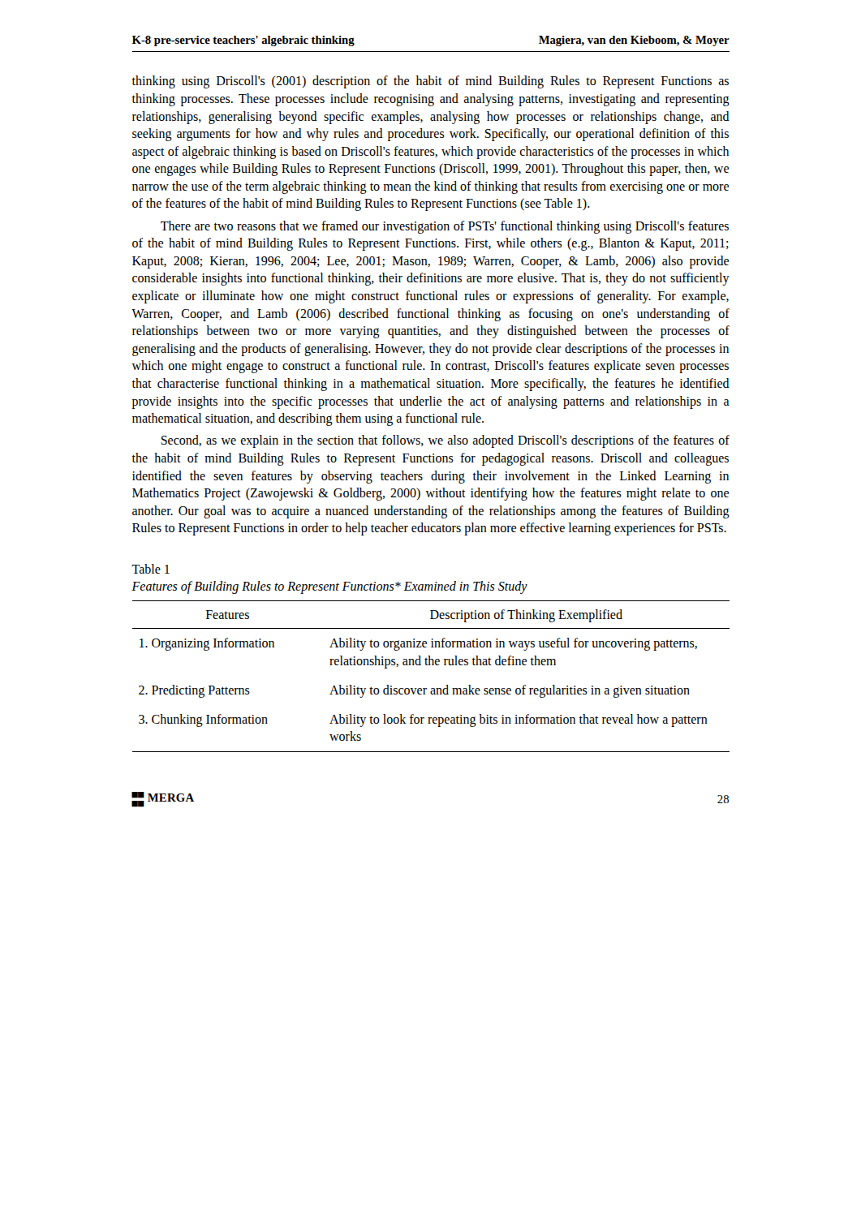K-8 pre-service teachers' algebraic thinking Magiera, van den Kieboom, & Moyer
thinking using Driscoll's (2001) description of the habit of mind Building Rules to Represent Functions as thinking processes. These processes include recognising and analysing patterns, investigating and representing relationships, generalising beyond specific examples, analysing how processes or relationships change, and seeking arguments for how and why rules and procedures work. Specifically, our operational definition of this aspect of algebraic thinking is based on Driscoll's features, which provide characteristics of the processes in which one engages while Building Rules to Represent Functions (Driscoll, 1999, 2001). Throughout this paper, then, we narrow the use of the term algebraic thinking to mean the kind of thinking that results from exercising one or more of the features of the habit of mind Building Rules to Represent Functions (see Table 1).
There are two reasons that we framed our investigation of PSTs' functional thinking using Driscoll's features of the habit of mind Building Rules to Represent Functions. First, while others (e.g., Blanton & Kaput, 2011; Kaput, 2008; Kieran, 1996, 2004; Lee, 2001; Mason, 1989; Warren, Cooper, & Lamb, 2006) also provide considerable insights into functional thinking, their definitions are more elusive. That is, they do not sufficiently explicate or illuminate how one might construct functional rules or expressions of generality. For example, Warren, Cooper, and Lamb (2006) described functional thinking as focusing on one's understanding of relationships between two or more varying quantities, and they distinguished between the processes of generalising and the products of generalising. However, they do not provide clear descriptions of the processes in which one might engage to construct a functional rule. In contrast, Driscoll's features explicate seven processes that characterise functional thinking in a mathematical situation. More specifically, the features he identified provide insights into the specific processes that underlie the act of analysing patterns and relationships in a mathematical situation, and describing them using a functional rule.
Second, as we explain in the section that follows, we also adopted Driscoll's descriptions of the features of the habit of mind Building Rules to Represent Functions for pedagogical reasons. Driscoll and colleagues identified the seven features by observing teachers during their involvement in the Linked Learning in Mathematics Project (Zawojewski & Goldberg, 2000) without identifying how the features might relate to one another. Our goal was to acquire a nuanced understanding of the relationships among the features of Building Rules to Represent Functions in order to help teacher educators plan more effective learning experiences for PSTs.
Table 1
Features of Building Rules to Represent Functions* Examined in This Study
| Features | Description of Thinking Exemplified |
| --- | --- |
| 1. Organizing Information | Ability to organize information in ways useful for uncovering patterns, relationships, and the rules that define them |
| 2. Predicting Patterns | Ability to discover and make sense of regularities in a given situation |
| 3. Chunking Information | Ability to look for repeating bits in information that reveal how a pattern works |
■■
■■MERGA 28